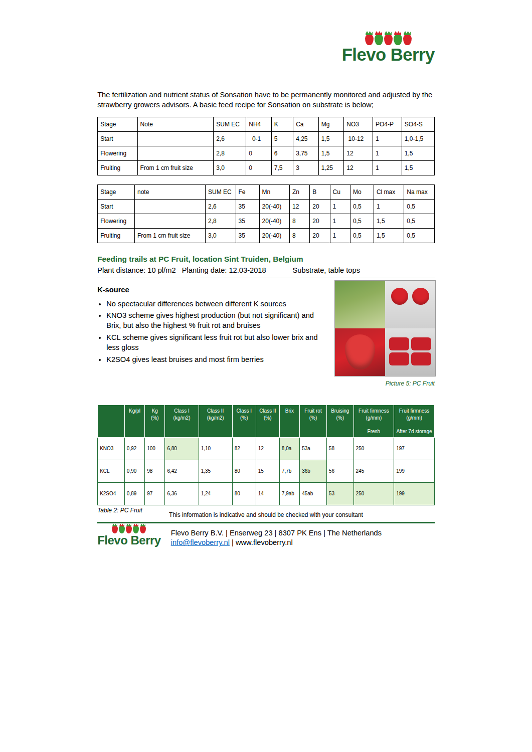Flevo Berry
The fertilization and nutrient status of Sonsation have to be permanently monitored and adjusted by the strawberry growers advisors. A basic feed recipe for Sonsation on substrate is below;
| Stage | Note | SUM EC | NH4 | K | Ca | Mg | NO3 | PO4-P | SO4-S |
| --- | --- | --- | --- | --- | --- | --- | --- | --- | --- |
| Start | | 2,6 | 0-1 | 5 | 4,25 | 1,5 | 10-12 | 1 | 1,0-1,5 |
| Flowering | | 2,8 | 0 | 6 | 3,75 | 1,5 | 12 | 1 | 1,5 |
| Fruiting | From 1 cm fruit size | 3,0 | 0 | 7,5 | 3 | 1,25 | 12 | 1 | 1,5 |
| Stage | note | SUM EC | Fe | Mn | Zn | B | Cu | Mo | Cl max | Na max |
| --- | --- | --- | --- | --- | --- | --- | --- | --- | --- | --- |
| Start | | 2,6 | 35 | 20(-40) | 12 | 20 | 1 | 0,5 | 1 | 0,5 |
| Flowering | | 2,8 | 35 | 20(-40) | 8 | 20 | 1 | 0,5 | 1,5 | 0,5 |
| Fruiting | From 1 cm fruit size | 3,0 | 35 | 20(-40) | 8 | 20 | 1 | 0,5 | 1,5 | 0,5 |
Feeding trails at PC Fruit, location Sint Truiden, Belgium
Plant distance: 10 pl/m2 Planting date: 12.03-2018 Substrate, table tops
Picture 5: PC Fruit
K-source
No spectacular differences between different K sources
KNO3 scheme gives highest production (but not significant) and Brix, but also the highest % fruit rot and bruises
KCL scheme gives significant less fruit rot but also lower brix and less gloss
K2SO4 gives least bruises and most firm berries
| | Kg/pl | Kg (%) | Class I (kg/m2) | Class II (kg/m2) | Class I (%) | Class II (%) | Brix | Fruit rot (%) | Bruising (%) | Fruit firmness (g/mm) Fresh | Fruit firmness (g/mm) After 7d storage |
| --- | --- | --- | --- | --- | --- | --- | --- | --- | --- | --- | --- |
| KNO3 | 0,92 | 100 | 6,80 | 1,10 | 82 | 12 | 8,0a | 53a | 58 | 250 | 197 |
| KCL | 0,90 | 98 | 6,42 | 1,35 | 80 | 15 | 7,7b | 36b | 56 | 245 | 199 |
| K2SO4 | 0,89 | 97 | 6,36 | 1,24 | 80 | 14 | 7,9ab | 45ab | 53 | 250 | 199 |
Table 2: PC Fruit
This information is indicative and should be checked with your consultant
Flevo Berry
Flevo Berry B.V. | Enserweg 23 | 8307 PK Ens | The Netherlands
info@flevoberry.nl | www.flevoberry.nl